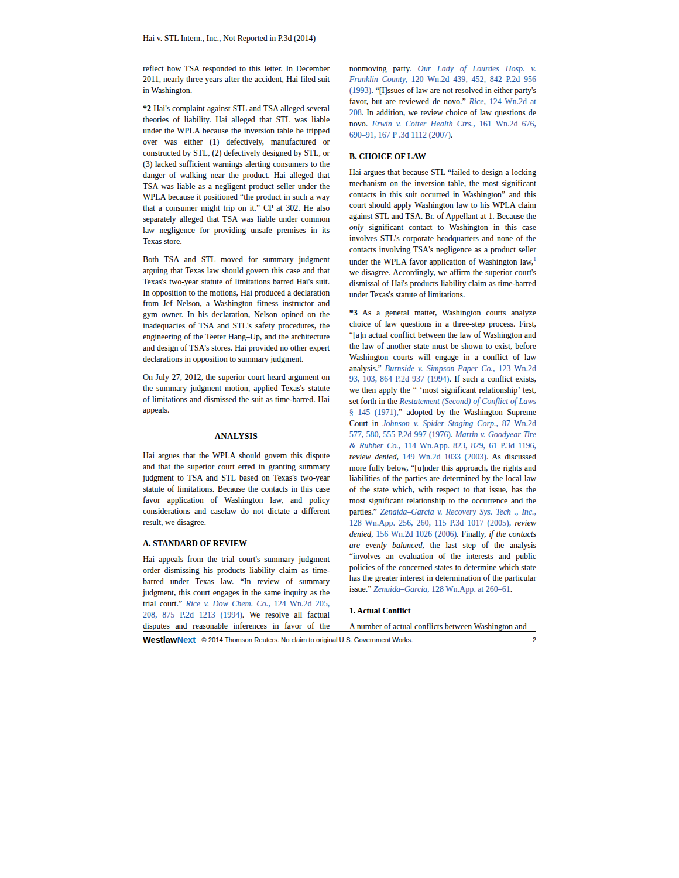Hai v. STL Intern., Inc., Not Reported in P.3d (2014)
reflect how TSA responded to this letter. In December 2011, nearly three years after the accident, Hai filed suit in Washington.
*2 Hai's complaint against STL and TSA alleged several theories of liability. Hai alleged that STL was liable under the WPLA because the inversion table he tripped over was either (1) defectively, manufactured or constructed by STL, (2) defectively designed by STL, or (3) lacked sufficient warnings alerting consumers to the danger of walking near the product. Hai alleged that TSA was liable as a negligent product seller under the WPLA because it positioned “the product in such a way that a consumer might trip on it.” CP at 302. He also separately alleged that TSA was liable under common law negligence for providing unsafe premises in its Texas store.
Both TSA and STL moved for summary judgment arguing that Texas law should govern this case and that Texas's two-year statute of limitations barred Hai's suit. In opposition to the motions, Hai produced a declaration from Jef Nelson, a Washington fitness instructor and gym owner. In his declaration, Nelson opined on the inadequacies of TSA and STL's safety procedures, the engineering of the Teeter Hang–Up, and the architecture and design of TSA's stores. Hai provided no other expert declarations in opposition to summary judgment.
On July 27, 2012, the superior court heard argument on the summary judgment motion, applied Texas's statute of limitations and dismissed the suit as time-barred. Hai appeals.
ANALYSIS
Hai argues that the WPLA should govern this dispute and that the superior court erred in granting summary judgment to TSA and STL based on Texas's two-year statute of limitations. Because the contacts in this case favor application of Washington law, and policy considerations and caselaw do not dictate a different result, we disagree.
A. STANDARD OF REVIEW
Hai appeals from the trial court's summary judgment order dismissing his products liability claim as time-barred under Texas law. “In review of summary judgment, this court engages in the same inquiry as the trial court.” Rice v. Dow Chem. Co., 124 Wn.2d 205, 208, 875 P.2d 1213 (1994). We resolve all factual disputes and reasonable inferences in favor of the nonmoving party. Our Lady of Lourdes Hosp. v. Franklin County, 120 Wn.2d 439, 452, 842 P.2d 956 (1993). “[I]ssues of law are not resolved in either party's favor, but are reviewed de novo.” Rice, 124 Wn.2d at 208. In addition, we review choice of law questions de novo. Erwin v. Cotter Health Ctrs., 161 Wn.2d 676, 690–91, 167 P .3d 1112 (2007).
B. CHOICE OF LAW
Hai argues that because STL “failed to design a locking mechanism on the inversion table, the most significant contacts in this suit occurred in Washington” and this court should apply Washington law to his WPLA claim against STL and TSA. Br. of Appellant at 1. Because the only significant contact to Washington in this case involves STL's corporate headquarters and none of the contacts involving TSA's negligence as a product seller under the WPLA favor application of Washington law,1 we disagree. Accordingly, we affirm the superior court's dismissal of Hai's products liability claim as time-barred under Texas's statute of limitations.
*3 As a general matter, Washington courts analyze choice of law questions in a three-step process. First, “[a]n actual conflict between the law of Washington and the law of another state must be shown to exist, before Washington courts will engage in a conflict of law analysis.” Burnside v. Simpson Paper Co., 123 Wn.2d 93, 103, 864 P.2d 937 (1994). If such a conflict exists, we then apply the “ ‘most significant relationship’ test, set forth in the Restatement (Second) of Conflict of Laws § 145 (1971),” adopted by the Washington Supreme Court in Johnson v. Spider Staging Corp., 87 Wn.2d 577, 580, 555 P.2d 997 (1976). Martin v. Goodyear Tire & Rubber Co., 114 Wn.App. 823, 829, 61 P.3d 1196, review denied, 149 Wn.2d 1033 (2003). As discussed more fully below, “[u]nder this approach, the rights and liabilities of the parties are determined by the local law of the state which, with respect to that issue, has the most significant relationship to the occurrence and the parties.” Zenaida–Garcia v. Recovery Sys. Tech ., Inc., 128 Wn.App. 256, 260, 115 P.3d 1017 (2005), review denied, 156 Wn.2d 1026 (2006). Finally, if the contacts are evenly balanced, the last step of the analysis “involves an evaluation of the interests and public policies of the concerned states to determine which state has the greater interest in determination of the particular issue.” Zenaida–Garcia, 128 Wn.App. at 260–61.
1. Actual Conflict
A number of actual conflicts between Washington and
WestlawNext © 2014 Thomson Reuters. No claim to original U.S. Government Works. 2